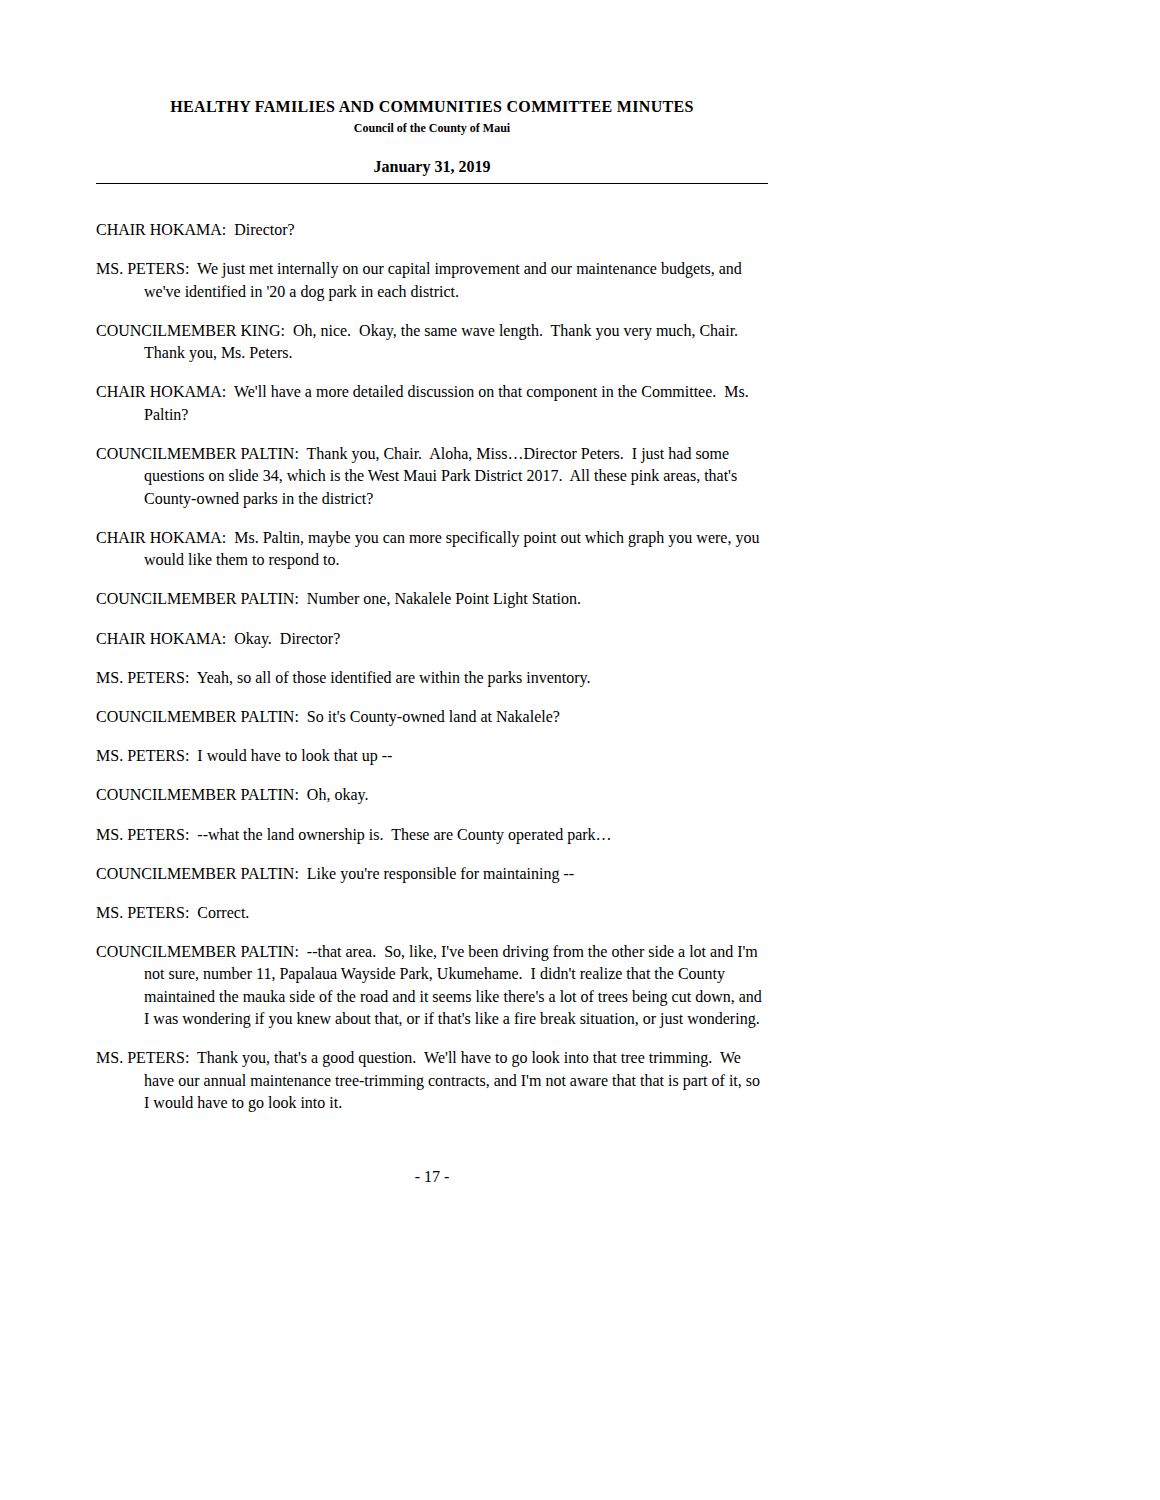HEALTHY FAMILIES AND COMMUNITIES COMMITTEE MINUTES
Council of the County of Maui
January 31, 2019
CHAIR HOKAMA: Director?
MS. PETERS: We just met internally on our capital improvement and our maintenance budgets, and we've identified in '20 a dog park in each district.
COUNCILMEMBER KING: Oh, nice. Okay, the same wave length. Thank you very much, Chair. Thank you, Ms. Peters.
CHAIR HOKAMA: We'll have a more detailed discussion on that component in the Committee. Ms. Paltin?
COUNCILMEMBER PALTIN: Thank you, Chair. Aloha, Miss…Director Peters. I just had some questions on slide 34, which is the West Maui Park District 2017. All these pink areas, that's County-owned parks in the district?
CHAIR HOKAMA: Ms. Paltin, maybe you can more specifically point out which graph you were, you would like them to respond to.
COUNCILMEMBER PALTIN: Number one, Nakalele Point Light Station.
CHAIR HOKAMA: Okay. Director?
MS. PETERS: Yeah, so all of those identified are within the parks inventory.
COUNCILMEMBER PALTIN: So it's County-owned land at Nakalele?
MS. PETERS: I would have to look that up --
COUNCILMEMBER PALTIN: Oh, okay.
MS. PETERS: --what the land ownership is. These are County operated park…
COUNCILMEMBER PALTIN: Like you're responsible for maintaining --
MS. PETERS: Correct.
COUNCILMEMBER PALTIN: --that area. So, like, I've been driving from the other side a lot and I'm not sure, number 11, Papalaua Wayside Park, Ukumehame. I didn't realize that the County maintained the mauka side of the road and it seems like there's a lot of trees being cut down, and I was wondering if you knew about that, or if that's like a fire break situation, or just wondering.
MS. PETERS: Thank you, that's a good question. We'll have to go look into that tree trimming. We have our annual maintenance tree-trimming contracts, and I'm not aware that that is part of it, so I would have to go look into it.
- 17 -